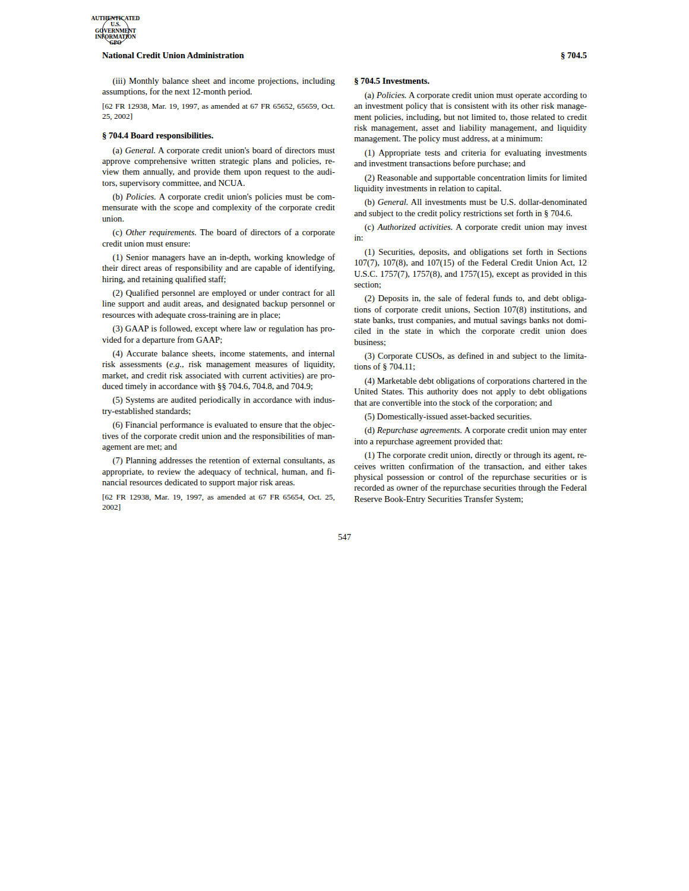AUTHENTICATED U.S. GOVERNMENT INFORMATION GPO
National Credit Union Administration § 704.5
(iii) Monthly balance sheet and income projections, including assumptions, for the next 12-month period.
[62 FR 12938, Mar. 19, 1997, as amended at 67 FR 65652, 65659, Oct. 25, 2002]
§ 704.4 Board responsibilities.
(a) General. A corporate credit union's board of directors must approve comprehensive written strategic plans and policies, review them annually, and provide them upon request to the auditors, supervisory committee, and NCUA.
(b) Policies. A corporate credit union's policies must be commensurate with the scope and complexity of the corporate credit union.
(c) Other requirements. The board of directors of a corporate credit union must ensure:
(1) Senior managers have an in-depth, working knowledge of their direct areas of responsibility and are capable of identifying, hiring, and retaining qualified staff;
(2) Qualified personnel are employed or under contract for all line support and audit areas, and designated backup personnel or resources with adequate cross-training are in place;
(3) GAAP is followed, except where law or regulation has provided for a departure from GAAP;
(4) Accurate balance sheets, income statements, and internal risk assessments (e.g., risk management measures of liquidity, market, and credit risk associated with current activities) are produced timely in accordance with §§ 704.6, 704.8, and 704.9;
(5) Systems are audited periodically in accordance with industry-established standards;
(6) Financial performance is evaluated to ensure that the objectives of the corporate credit union and the responsibilities of management are met; and
(7) Planning addresses the retention of external consultants, as appropriate, to review the adequacy of technical, human, and financial resources dedicated to support major risk areas.
[62 FR 12938, Mar. 19, 1997, as amended at 67 FR 65654, Oct. 25, 2002]
§ 704.5 Investments.
(a) Policies. A corporate credit union must operate according to an investment policy that is consistent with its other risk management policies, including, but not limited to, those related to credit risk management, asset and liability management, and liquidity management. The policy must address, at a minimum:
(1) Appropriate tests and criteria for evaluating investments and investment transactions before purchase; and
(2) Reasonable and supportable concentration limits for limited liquidity investments in relation to capital.
(b) General. All investments must be U.S. dollar-denominated and subject to the credit policy restrictions set forth in § 704.6.
(c) Authorized activities. A corporate credit union may invest in:
(1) Securities, deposits, and obligations set forth in Sections 107(7), 107(8), and 107(15) of the Federal Credit Union Act, 12 U.S.C. 1757(7), 1757(8), and 1757(15), except as provided in this section;
(2) Deposits in, the sale of federal funds to, and debt obligations of corporate credit unions, Section 107(8) institutions, and state banks, trust companies, and mutual savings banks not domiciled in the state in which the corporate credit union does business;
(3) Corporate CUSOs, as defined in and subject to the limitations of § 704.11;
(4) Marketable debt obligations of corporations chartered in the United States. This authority does not apply to debt obligations that are convertible into the stock of the corporation; and
(5) Domestically-issued asset-backed securities.
(d) Repurchase agreements. A corporate credit union may enter into a repurchase agreement provided that:
(1) The corporate credit union, directly or through its agent, receives written confirmation of the transaction, and either takes physical possession or control of the repurchase securities or is recorded as owner of the repurchase securities through the Federal Reserve Book-Entry Securities Transfer System;
547